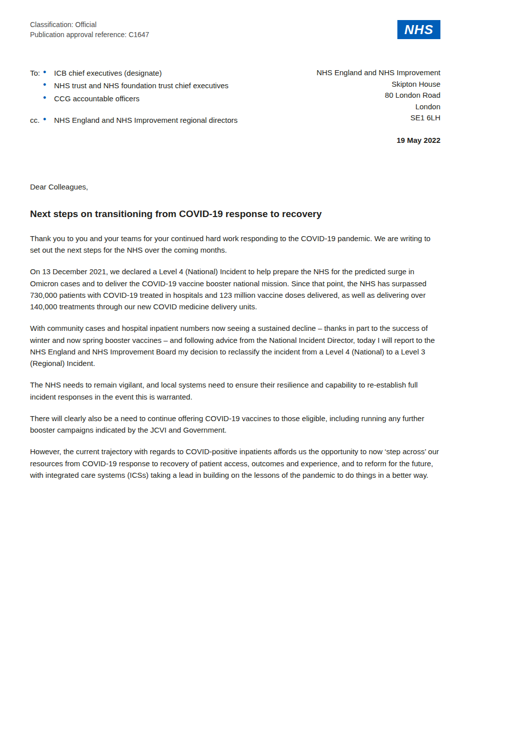Classification: Official
Publication approval reference: C1647
NHS
| To: | ICB chief executives (designate) NHS trust and NHS foundation trust chief executives CCG accountable officers |
| cc. | NHS England and NHS Improvement regional directors |
NHS England and NHS Improvement
Skipton House
80 London Road
London
SE1 6LH
19 May 2022
Dear Colleagues,
Next steps on transitioning from COVID-19 response to recovery
Thank you to you and your teams for your continued hard work responding to the COVID-19 pandemic. We are writing to set out the next steps for the NHS over the coming months.
On 13 December 2021, we declared a Level 4 (National) Incident to help prepare the NHS for the predicted surge in Omicron cases and to deliver the COVID-19 vaccine booster national mission. Since that point, the NHS has surpassed 730,000 patients with COVID-19 treated in hospitals and 123 million vaccine doses delivered, as well as delivering over 140,000 treatments through our new COVID medicine delivery units.
With community cases and hospital inpatient numbers now seeing a sustained decline – thanks in part to the success of winter and now spring booster vaccines – and following advice from the National Incident Director, today I will report to the NHS England and NHS Improvement Board my decision to reclassify the incident from a Level 4 (National) to a Level 3 (Regional) Incident.
The NHS needs to remain vigilant, and local systems need to ensure their resilience and capability to re-establish full incident responses in the event this is warranted.
There will clearly also be a need to continue offering COVID-19 vaccines to those eligible, including running any further booster campaigns indicated by the JCVI and Government.
However, the current trajectory with regards to COVID-positive inpatients affords us the opportunity to now ‘step across’ our resources from COVID-19 response to recovery of patient access, outcomes and experience, and to reform for the future, with integrated care systems (ICSs) taking a lead in building on the lessons of the pandemic to do things in a better way.